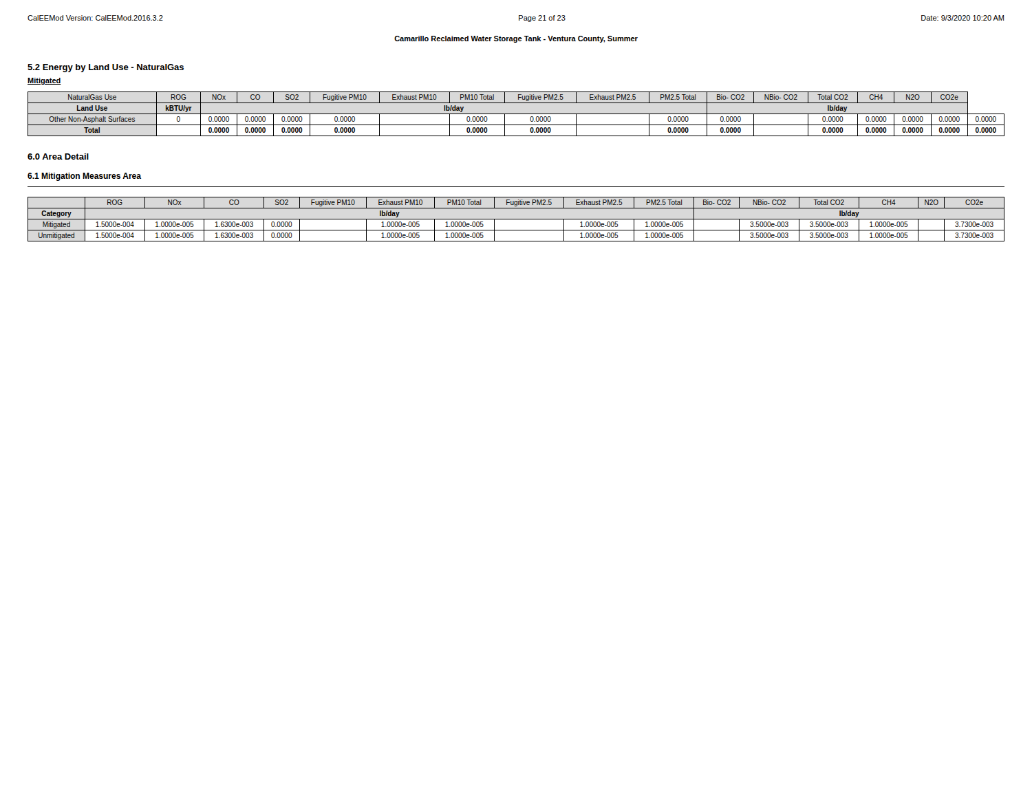CalEEMod Version: CalEEMod.2016.3.2
Page 21 of 23
Date: 9/3/2020 10:20 AM
Camarillo Reclaimed Water Storage Tank - Ventura County, Summer
5.2 Energy by Land Use - NaturalGas
Mitigated
| NaturalGas Use | ROG | NOx | CO | SO2 | Fugitive PM10 | Exhaust PM10 | PM10 Total | Fugitive PM2.5 | Exhaust PM2.5 | PM2.5 Total | Bio- CO2 | NBio- CO2 | Total CO2 | CH4 | N2O | CO2e |
| --- | --- | --- | --- | --- | --- | --- | --- | --- | --- | --- | --- | --- | --- | --- | --- | --- |
| Land Use | kBTU/yr | lb/day | lb/day |
| Other Non-Asphalt Surfaces | 0 | 0.0000 | 0.0000 | 0.0000 | 0.0000 | | 0.0000 | 0.0000 | | 0.0000 | 0.0000 | | 0.0000 | 0.0000 | 0.0000 | 0.0000 | 0.0000 |
| Total | | 0.0000 | 0.0000 | 0.0000 | 0.0000 | | 0.0000 | 0.0000 | | 0.0000 | 0.0000 | | 0.0000 | 0.0000 | 0.0000 | 0.0000 | 0.0000 |
6.0 Area Detail
6.1 Mitigation Measures Area
| | ROG | NOx | CO | SO2 | Fugitive PM10 | Exhaust PM10 | PM10 Total | Fugitive PM2.5 | Exhaust PM2.5 | PM2.5 Total | Bio- CO2 | NBio- CO2 | Total CO2 | CH4 | N2O | CO2e |
| --- | --- | --- | --- | --- | --- | --- | --- | --- | --- | --- | --- | --- | --- | --- | --- | --- |
| Category | lb/day | lb/day |
| Mitigated | 1.5000e-004 | 1.0000e-005 | 1.6300e-003 | 0.0000 | | 1.0000e-005 | 1.0000e-005 | | 1.0000e-005 | 1.0000e-005 | | 3.5000e-003 | 3.5000e-003 | 1.0000e-005 | | 3.7300e-003 |
| Unmitigated | 1.5000e-004 | 1.0000e-005 | 1.6300e-003 | 0.0000 | | 1.0000e-005 | 1.0000e-005 | | 1.0000e-005 | 1.0000e-005 | | 3.5000e-003 | 3.5000e-003 | 1.0000e-005 | | 3.7300e-003 |